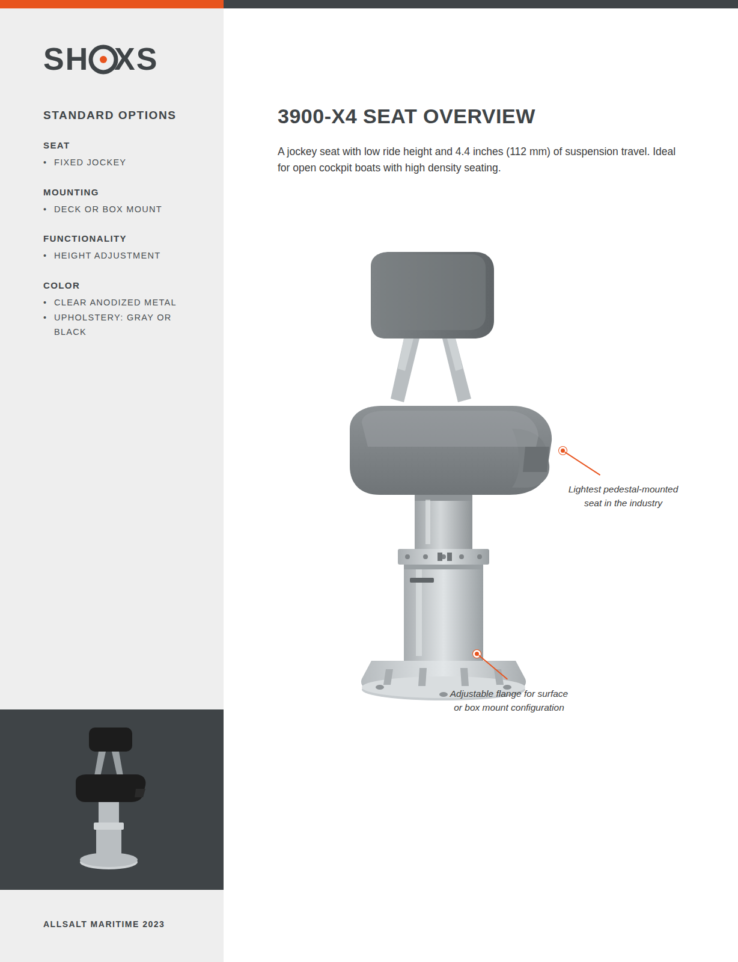SH XS
STANDARD OPTIONS
SEAT
FIXED JOCKEY
MOUNTING
DECK OR BOX MOUNT
FUNCTIONALITY
HEIGHT ADJUSTMENT
COLOR
CLEAR ANODIZED METAL
UPHOLSTERY: GRAY OR BLACK
ALLSALT MARITIME 2023
3900-X4 SEAT OVERVIEW
A jockey seat with low ride height and 4.4 inches (112 mm) of suspension travel. Ideal for open cockpit boats with high density seating.
Lightest pedestal-mounted seat in the industry
Adjustable flange for surface or box mount configuration